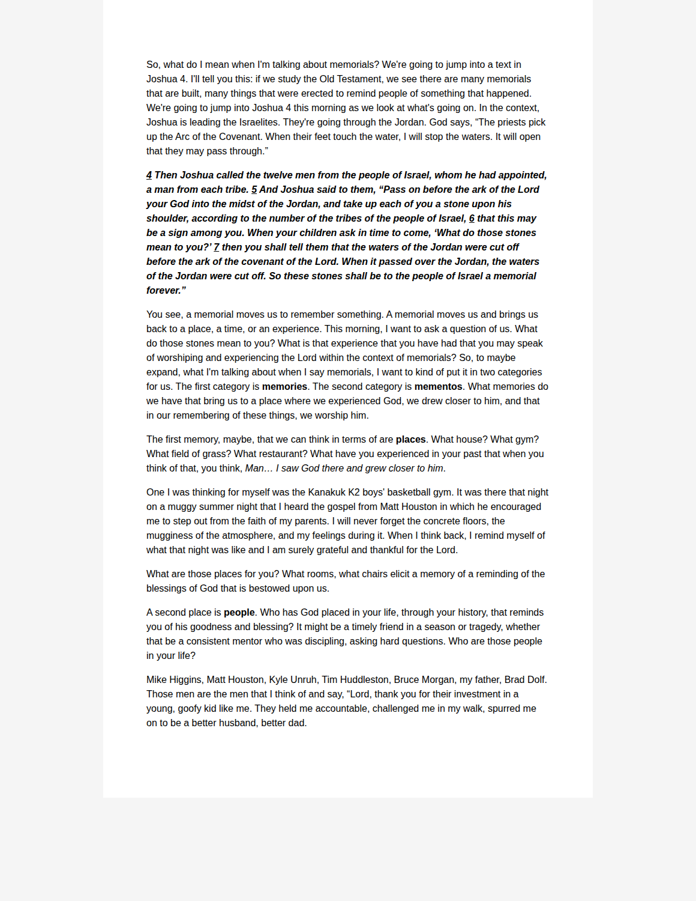So, what do I mean when I'm talking about memorials? We're going to jump into a text in Joshua 4. I'll tell you this: if we study the Old Testament, we see there are many memorials that are built, many things that were erected to remind people of something that happened. We're going to jump into Joshua 4 this morning as we look at what's going on. In the context, Joshua is leading the Israelites. They're going through the Jordan. God says, “The priests pick up the Arc of the Covenant. When their feet touch the water, I will stop the waters. It will open that they may pass through.”
4 Then Joshua called the twelve men from the people of Israel, whom he had appointed, a man from each tribe. 5 And Joshua said to them, “Pass on before the ark of the Lord your God into the midst of the Jordan, and take up each of you a stone upon his shoulder, according to the number of the tribes of the people of Israel, 6 that this may be a sign among you. When your children ask in time to come, ‘What do those stones mean to you?’ 7 then you shall tell them that the waters of the Jordan were cut off before the ark of the covenant of the Lord. When it passed over the Jordan, the waters of the Jordan were cut off. So these stones shall be to the people of Israel a memorial forever.”
You see, a memorial moves us to remember something. A memorial moves us and brings us back to a place, a time, or an experience. This morning, I want to ask a question of us. What do those stones mean to you? What is that experience that you have had that you may speak of worshiping and experiencing the Lord within the context of memorials? So, to maybe expand, what I'm talking about when I say memorials, I want to kind of put it in two categories for us. The first category is memories. The second category is mementos. What memories do we have that bring us to a place where we experienced God, we drew closer to him, and that in our remembering of these things, we worship him.
The first memory, maybe, that we can think in terms of are places. What house? What gym? What field of grass? What restaurant? What have you experienced in your past that when you think of that, you think, Man… I saw God there and grew closer to him.
One I was thinking for myself was the Kanakuk K2 boys' basketball gym. It was there that night on a muggy summer night that I heard the gospel from Matt Houston in which he encouraged me to step out from the faith of my parents. I will never forget the concrete floors, the mugginess of the atmosphere, and my feelings during it. When I think back, I remind myself of what that night was like and I am surely grateful and thankful for the Lord.
What are those places for you? What rooms, what chairs elicit a memory of a reminding of the blessings of God that is bestowed upon us.
A second place is people. Who has God placed in your life, through your history, that reminds you of his goodness and blessing? It might be a timely friend in a season or tragedy, whether that be a consistent mentor who was discipling, asking hard questions. Who are those people in your life?
Mike Higgins, Matt Houston, Kyle Unruh, Tim Huddleston, Bruce Morgan, my father, Brad Dolf. Those men are the men that I think of and say, “Lord, thank you for their investment in a young, goofy kid like me. They held me accountable, challenged me in my walk, spurred me on to be a better husband, better dad.